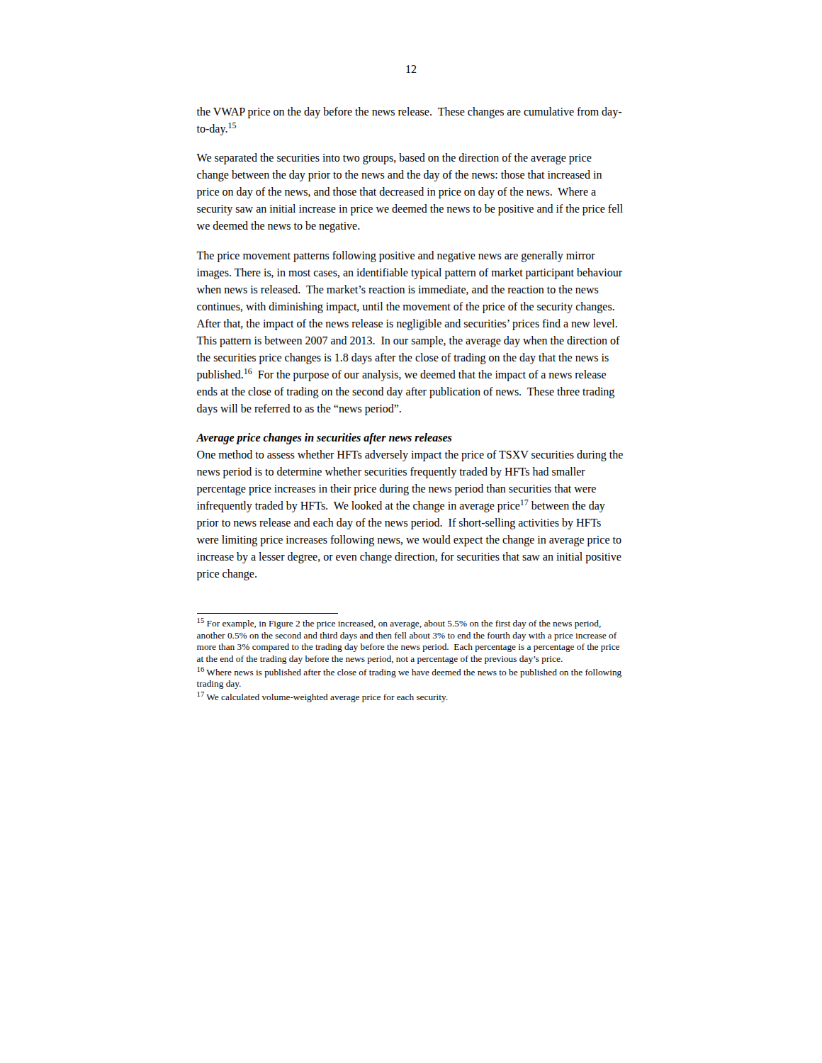12
the VWAP price on the day before the news release. These changes are cumulative from day-to-day.15
We separated the securities into two groups, based on the direction of the average price change between the day prior to the news and the day of the news: those that increased in price on day of the news, and those that decreased in price on day of the news. Where a security saw an initial increase in price we deemed the news to be positive and if the price fell we deemed the news to be negative.
The price movement patterns following positive and negative news are generally mirror images. There is, in most cases, an identifiable typical pattern of market participant behaviour when news is released. The market’s reaction is immediate, and the reaction to the news continues, with diminishing impact, until the movement of the price of the security changes. After that, the impact of the news release is negligible and securities’ prices find a new level. This pattern is between 2007 and 2013. In our sample, the average day when the direction of the securities price changes is 1.8 days after the close of trading on the day that the news is published.16 For the purpose of our analysis, we deemed that the impact of a news release ends at the close of trading on the second day after publication of news. These three trading days will be referred to as the “news period”.
Average price changes in securities after news releases
One method to assess whether HFTs adversely impact the price of TSXV securities during the news period is to determine whether securities frequently traded by HFTs had smaller percentage price increases in their price during the news period than securities that were infrequently traded by HFTs. We looked at the change in average price17 between the day prior to news release and each day of the news period. If short-selling activities by HFTs were limiting price increases following news, we would expect the change in average price to increase by a lesser degree, or even change direction, for securities that saw an initial positive price change.
15 For example, in Figure 2 the price increased, on average, about 5.5% on the first day of the news period, another 0.5% on the second and third days and then fell about 3% to end the fourth day with a price increase of more than 3% compared to the trading day before the news period. Each percentage is a percentage of the price at the end of the trading day before the news period, not a percentage of the previous day’s price.
16 Where news is published after the close of trading we have deemed the news to be published on the following trading day.
17 We calculated volume-weighted average price for each security.